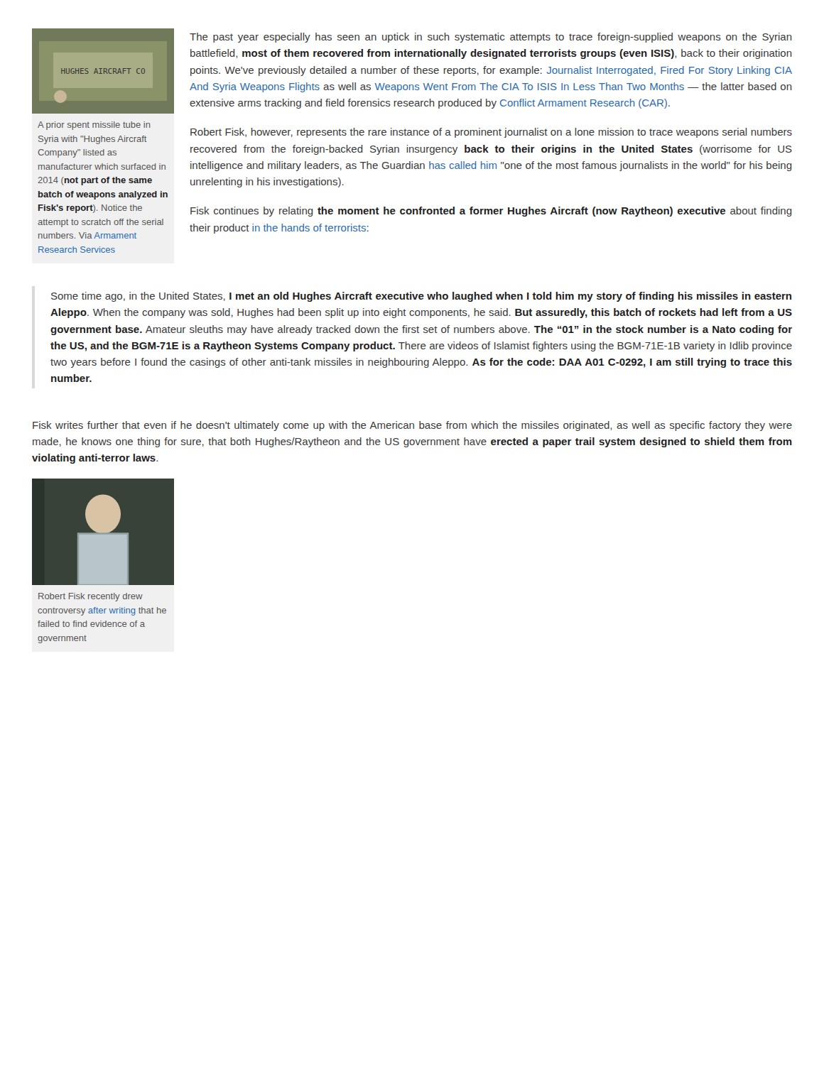A prior spent missile tube in Syria with "Hughes Aircraft Company" listed as manufacturer which surfaced in 2014 (not part of the same batch of weapons analyzed in Fisk's report). Notice the attempt to scratch off the serial numbers. Via Armament Research Services
The past year especially has seen an uptick in such systematic attempts to trace foreign-supplied weapons on the Syrian battlefield, most of them recovered from internationally designated terrorists groups (even ISIS), back to their origination points. We've previously detailed a number of these reports, for example: Journalist Interrogated, Fired For Story Linking CIA And Syria Weapons Flights as well as Weapons Went From The CIA To ISIS In Less Than Two Months — the latter based on extensive arms tracking and field forensics research produced by Conflict Armament Research (CAR).
Robert Fisk, however, represents the rare instance of a prominent journalist on a lone mission to trace weapons serial numbers recovered from the foreign-backed Syrian insurgency back to their origins in the United States (worrisome for US intelligence and military leaders, as The Guardian has called him "one of the most famous journalists in the world" for his being unrelenting in his investigations).
Fisk continues by relating the moment he confronted a former Hughes Aircraft (now Raytheon) executive about finding their product in the hands of terrorists:
Some time ago, in the United States, I met an old Hughes Aircraft executive who laughed when I told him my story of finding his missiles in eastern Aleppo. When the company was sold, Hughes had been split up into eight components, he said. But assuredly, this batch of rockets had left from a US government base. Amateur sleuths may have already tracked down the first set of numbers above. The “01” in the stock number is a Nato coding for the US, and the BGM-71E is a Raytheon Systems Company product. There are videos of Islamist fighters using the BGM-71E-1B variety in Idlib province two years before I found the casings of other anti-tank missiles in neighbouring Aleppo. As for the code: DAA A01 C-0292, I am still trying to trace this number.
Fisk writes further that even if he doesn't ultimately come up with the American base from which the missiles originated, as well as specific factory they were made, he knows one thing for sure, that both Hughes/Raytheon and the US government have erected a paper trail system designed to shield them from violating anti-terror laws.
Robert Fisk recently drew controversy after writing that he failed to find evidence of a government